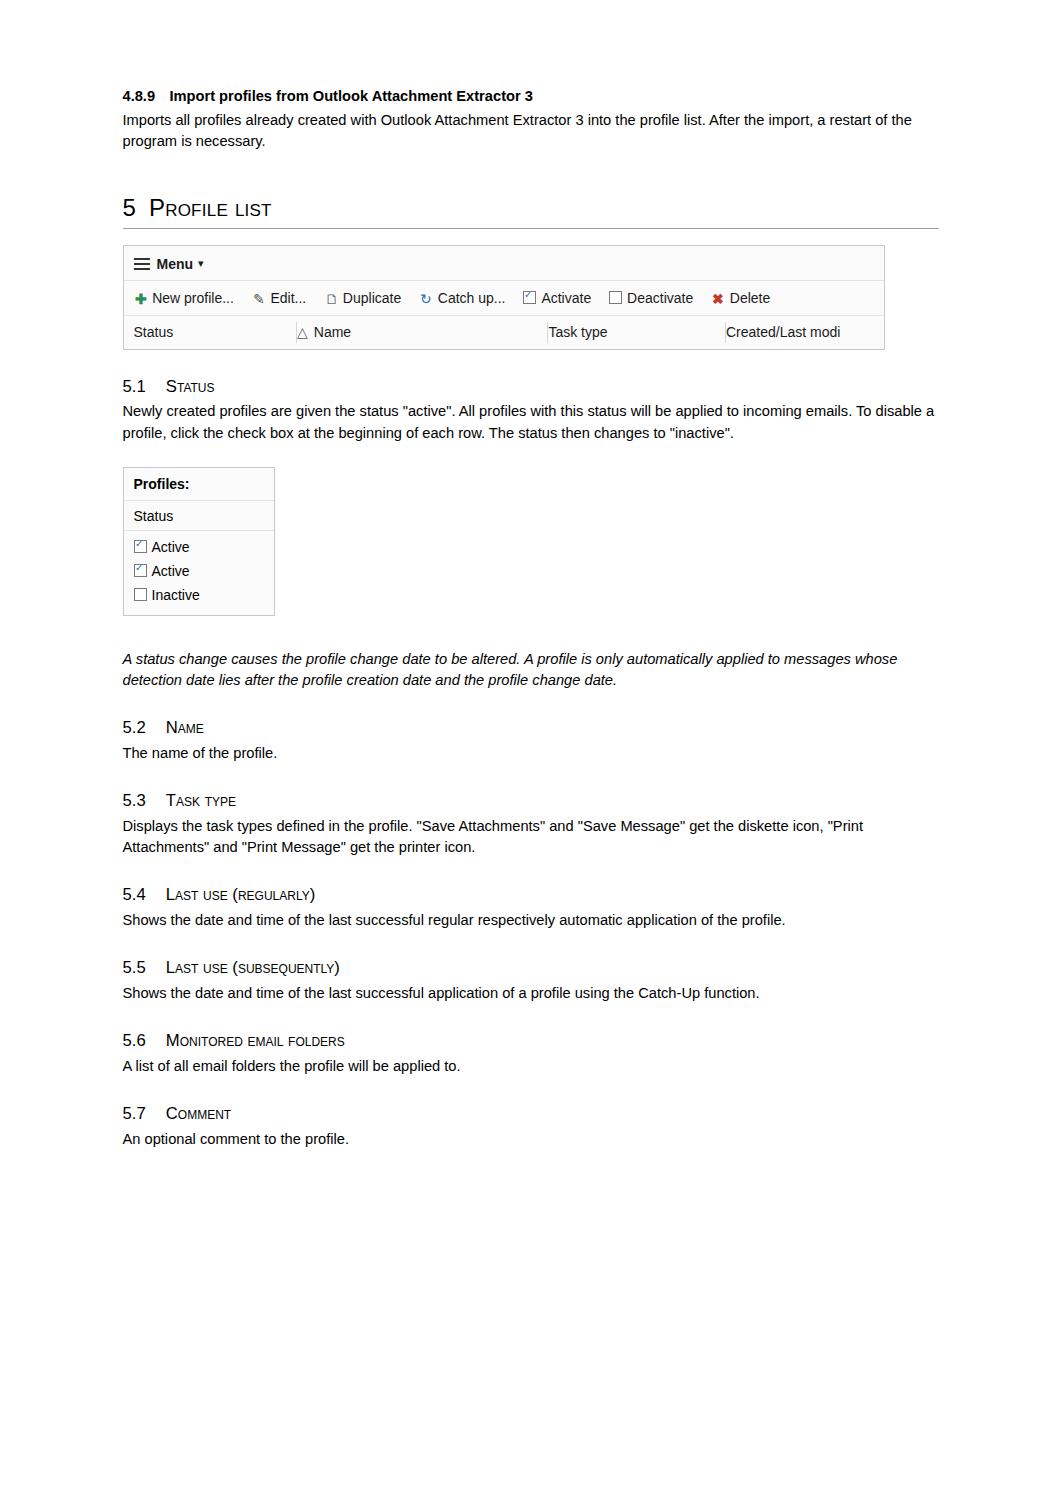4.8.9 Import profiles from Outlook Attachment Extractor 3
Imports all profiles already created with Outlook Attachment Extractor 3 into the profile list. After the import, a restart of the program is necessary.
5 Profile list
Menu▾
✚New profile... ✎Edit... 🗋Duplicate ↻Catch up... Activate Deactivate ✖Delete
| Status | △ Name | Task type | Created/Last modi |
5.1 Status
Newly created profiles are given the status "active". All profiles with this status will be applied to incoming emails. To disable a profile, click the check box at the beginning of each row. The status then changes to "inactive".
Profiles:
Status
Active
Active
Inactive
A status change causes the profile change date to be altered. A profile is only automatically applied to messages whose detection date lies after the profile creation date and the profile change date.
5.2 Name
The name of the profile.
5.3 Task type
Displays the task types defined in the profile. "Save Attachments" and "Save Message" get the diskette icon, "Print Attachments" and "Print Message" get the printer icon.
5.4 Last use (regularly)
Shows the date and time of the last successful regular respectively automatic application of the profile.
5.5 Last use (subsequently)
Shows the date and time of the last successful application of a profile using the Catch-Up function.
5.6 Monitored email folders
A list of all email folders the profile will be applied to.
5.7 Comment
An optional comment to the profile.